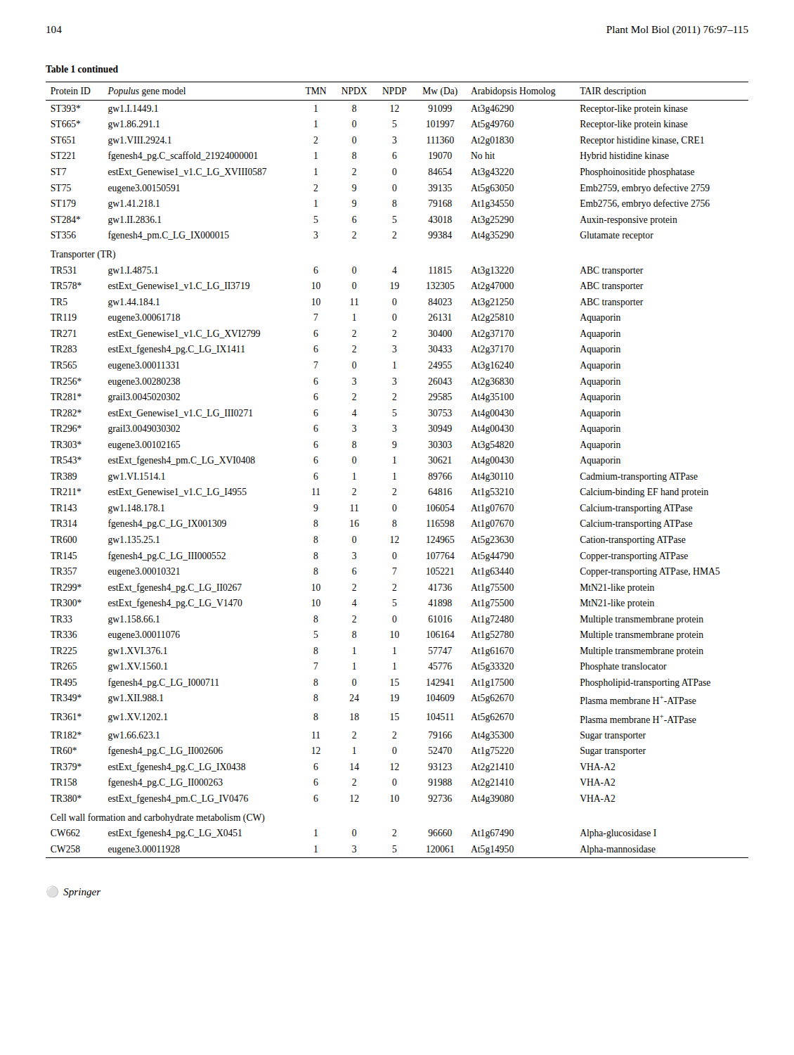104 Plant Mol Biol (2011) 76:97–115
Table 1 continued
| Protein ID | Populus gene model | TMN | NPDX | NPDP | Mw (Da) | Arabidopsis Homolog | TAIR description |
| --- | --- | --- | --- | --- | --- | --- | --- |
| ST393* | gw1.I.1449.1 | 1 | 8 | 12 | 91099 | At3g46290 | Receptor-like protein kinase |
| ST665* | gw1.86.291.1 | 1 | 0 | 5 | 101997 | At5g49760 | Receptor-like protein kinase |
| ST651 | gw1.VIII.2924.1 | 2 | 0 | 3 | 111360 | At2g01830 | Receptor histidine kinase, CRE1 |
| ST221 | fgenesh4_pg.C_scaffold_21924000001 | 1 | 8 | 6 | 19070 | No hit | Hybrid histidine kinase |
| ST7 | estExt_Genewise1_v1.C_LG_XVIII0587 | 1 | 2 | 0 | 84654 | At3g43220 | Phosphoinositide phosphatase |
| ST75 | eugene3.00150591 | 2 | 9 | 0 | 39135 | At5g63050 | Emb2759, embryo defective 2759 |
| ST179 | gw1.41.218.1 | 1 | 9 | 8 | 79168 | At1g34550 | Emb2756, embryo defective 2756 |
| ST284* | gw1.II.2836.1 | 5 | 6 | 5 | 43018 | At3g25290 | Auxin-responsive protein |
| ST356 | fgenesh4_pm.C_LG_IX000015 | 3 | 2 | 2 | 99384 | At4g35290 | Glutamate receptor |
| Transporter (TR) |
| TR531 | gw1.I.4875.1 | 6 | 0 | 4 | 11815 | At3g13220 | ABC transporter |
| TR578* | estExt_Genewise1_v1.C_LG_II3719 | 10 | 0 | 19 | 132305 | At2g47000 | ABC transporter |
| TR5 | gw1.44.184.1 | 10 | 11 | 0 | 84023 | At3g21250 | ABC transporter |
| TR119 | eugene3.00061718 | 7 | 1 | 0 | 26131 | At2g25810 | Aquaporin |
| TR271 | estExt_Genewise1_v1.C_LG_XVI2799 | 6 | 2 | 2 | 30400 | At2g37170 | Aquaporin |
| TR283 | estExt_fgenesh4_pg.C_LG_IX1411 | 6 | 2 | 3 | 30433 | At2g37170 | Aquaporin |
| TR565 | eugene3.00011331 | 7 | 0 | 1 | 24955 | At3g16240 | Aquaporin |
| TR256* | eugene3.00280238 | 6 | 3 | 3 | 26043 | At2g36830 | Aquaporin |
| TR281* | grail3.0045020302 | 6 | 2 | 2 | 29585 | At4g35100 | Aquaporin |
| TR282* | estExt_Genewise1_v1.C_LG_III0271 | 6 | 4 | 5 | 30753 | At4g00430 | Aquaporin |
| TR296* | grail3.0049030302 | 6 | 3 | 3 | 30949 | At4g00430 | Aquaporin |
| TR303* | eugene3.00102165 | 6 | 8 | 9 | 30303 | At3g54820 | Aquaporin |
| TR543* | estExt_fgenesh4_pm.C_LG_XVI0408 | 6 | 0 | 1 | 30621 | At4g00430 | Aquaporin |
| TR389 | gw1.VI.1514.1 | 6 | 1 | 1 | 89766 | At4g30110 | Cadmium-transporting ATPase |
| TR211* | estExt_Genewise1_v1.C_LG_I4955 | 11 | 2 | 2 | 64816 | At1g53210 | Calcium-binding EF hand protein |
| TR143 | gw1.148.178.1 | 9 | 11 | 0 | 106054 | At1g07670 | Calcium-transporting ATPase |
| TR314 | fgenesh4_pg.C_LG_IX001309 | 8 | 16 | 8 | 116598 | At1g07670 | Calcium-transporting ATPase |
| TR600 | gw1.135.25.1 | 8 | 0 | 12 | 124965 | At5g23630 | Cation-transporting ATPase |
| TR145 | fgenesh4_pg.C_LG_III000552 | 8 | 3 | 0 | 107764 | At5g44790 | Copper-transporting ATPase |
| TR357 | eugene3.00010321 | 8 | 6 | 7 | 105221 | At1g63440 | Copper-transporting ATPase, HMA5 |
| TR299* | estExt_fgenesh4_pg.C_LG_II0267 | 10 | 2 | 2 | 41736 | At1g75500 | MtN21-like protein |
| TR300* | estExt_fgenesh4_pg.C_LG_V1470 | 10 | 4 | 5 | 41898 | At1g75500 | MtN21-like protein |
| TR33 | gw1.158.66.1 | 8 | 2 | 0 | 61016 | At1g72480 | Multiple transmembrane protein |
| TR336 | eugene3.00011076 | 5 | 8 | 10 | 106164 | At1g52780 | Multiple transmembrane protein |
| TR225 | gw1.XVI.376.1 | 8 | 1 | 1 | 57747 | At1g61670 | Multiple transmembrane protein |
| TR265 | gw1.XV.1560.1 | 7 | 1 | 1 | 45776 | At5g33320 | Phosphate translocator |
| TR495 | fgenesh4_pg.C_LG_I000711 | 8 | 0 | 15 | 142941 | At1g17500 | Phospholipid-transporting ATPase |
| TR349* | gw1.XII.988.1 | 8 | 24 | 19 | 104609 | At5g62670 | Plasma membrane H + -ATPase |
| TR361* | gw1.XV.1202.1 | 8 | 18 | 15 | 104511 | At5g62670 | Plasma membrane H + -ATPase |
| TR182* | gw1.66.623.1 | 11 | 2 | 2 | 79166 | At4g35300 | Sugar transporter |
| TR60* | fgenesh4_pg.C_LG_II002606 | 12 | 1 | 0 | 52470 | At1g75220 | Sugar transporter |
| TR379* | estExt_fgenesh4_pg.C_LG_IX0438 | 6 | 14 | 12 | 93123 | At2g21410 | VHA-A2 |
| TR158 | fgenesh4_pg.C_LG_II000263 | 6 | 2 | 0 | 91988 | At2g21410 | VHA-A2 |
| TR380* | estExt_fgenesh4_pm.C_LG_IV0476 | 6 | 12 | 10 | 92736 | At4g39080 | VHA-A2 |
| Cell wall formation and carbohydrate metabolism (CW) |
| CW662 | estExt_fgenesh4_pg.C_LG_X0451 | 1 | 0 | 2 | 96660 | At1g67490 | Alpha-glucosidase I |
| CW258 | eugene3.00011928 | 1 | 3 | 5 | 120061 | At5g14950 | Alpha-mannosidase |
⚪Springer